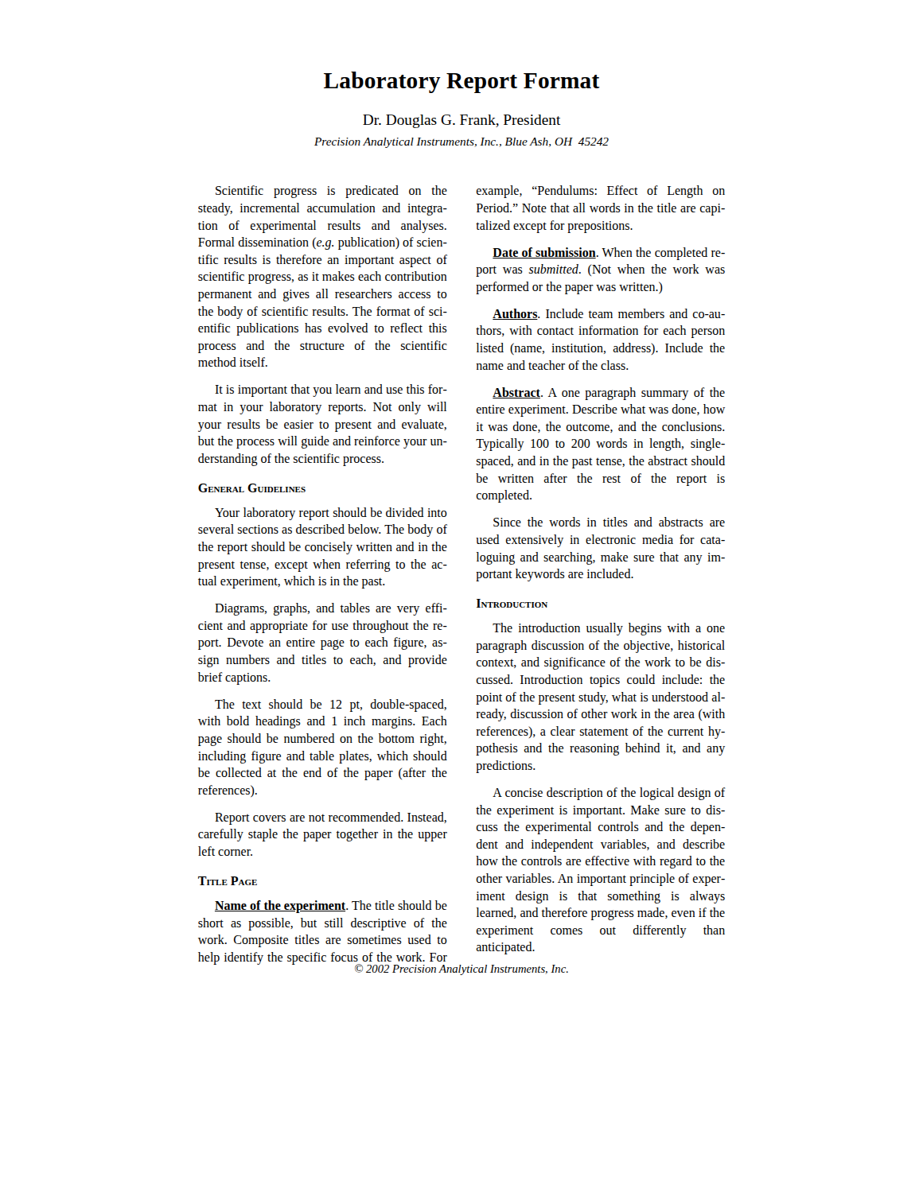Laboratory Report Format
Dr. Douglas G. Frank, President
Precision Analytical Instruments, Inc., Blue Ash, OH 45242
Scientific progress is predicated on the steady, incremental accumulation and integration of experimental results and analyses. Formal dissemination (e.g. publication) of scientific results is therefore an important aspect of scientific progress, as it makes each contribution permanent and gives all researchers access to the body of scientific results. The format of scientific publications has evolved to reflect this process and the structure of the scientific method itself.
It is important that you learn and use this format in your laboratory reports. Not only will your results be easier to present and evaluate, but the process will guide and reinforce your understanding of the scientific process.
General Guidelines
Your laboratory report should be divided into several sections as described below. The body of the report should be concisely written and in the present tense, except when referring to the actual experiment, which is in the past.
Diagrams, graphs, and tables are very efficient and appropriate for use throughout the report. Devote an entire page to each figure, assign numbers and titles to each, and provide brief captions.
The text should be 12 pt, double-spaced, with bold headings and 1 inch margins. Each page should be numbered on the bottom right, including figure and table plates, which should be collected at the end of the paper (after the references).
Report covers are not recommended. Instead, carefully staple the paper together in the upper left corner.
Title Page
Name of the experiment. The title should be short as possible, but still descriptive of the work. Composite titles are sometimes used to help identify the specific focus of the work. For example, “Pendulums: Effect of Length on Period.” Note that all words in the title are capitalized except for prepositions.
Date of submission. When the completed report was submitted. (Not when the work was performed or the paper was written.)
Authors. Include team members and co-authors, with contact information for each person listed (name, institution, address). Include the name and teacher of the class.
Abstract. A one paragraph summary of the entire experiment. Describe what was done, how it was done, the outcome, and the conclusions. Typically 100 to 200 words in length, single-spaced, and in the past tense, the abstract should be written after the rest of the report is completed.
Since the words in titles and abstracts are used extensively in electronic media for cataloguing and searching, make sure that any important keywords are included.
Introduction
The introduction usually begins with a one paragraph discussion of the objective, historical context, and significance of the work to be discussed. Introduction topics could include: the point of the present study, what is understood already, discussion of other work in the area (with references), a clear statement of the current hypothesis and the reasoning behind it, and any predictions.
A concise description of the logical design of the experiment is important. Make sure to discuss the experimental controls and the dependent and independent variables, and describe how the controls are effective with regard to the other variables. An important principle of experiment design is that something is always learned, and therefore progress made, even if the experiment comes out differently than anticipated.
© 2002 Precision Analytical Instruments, Inc.